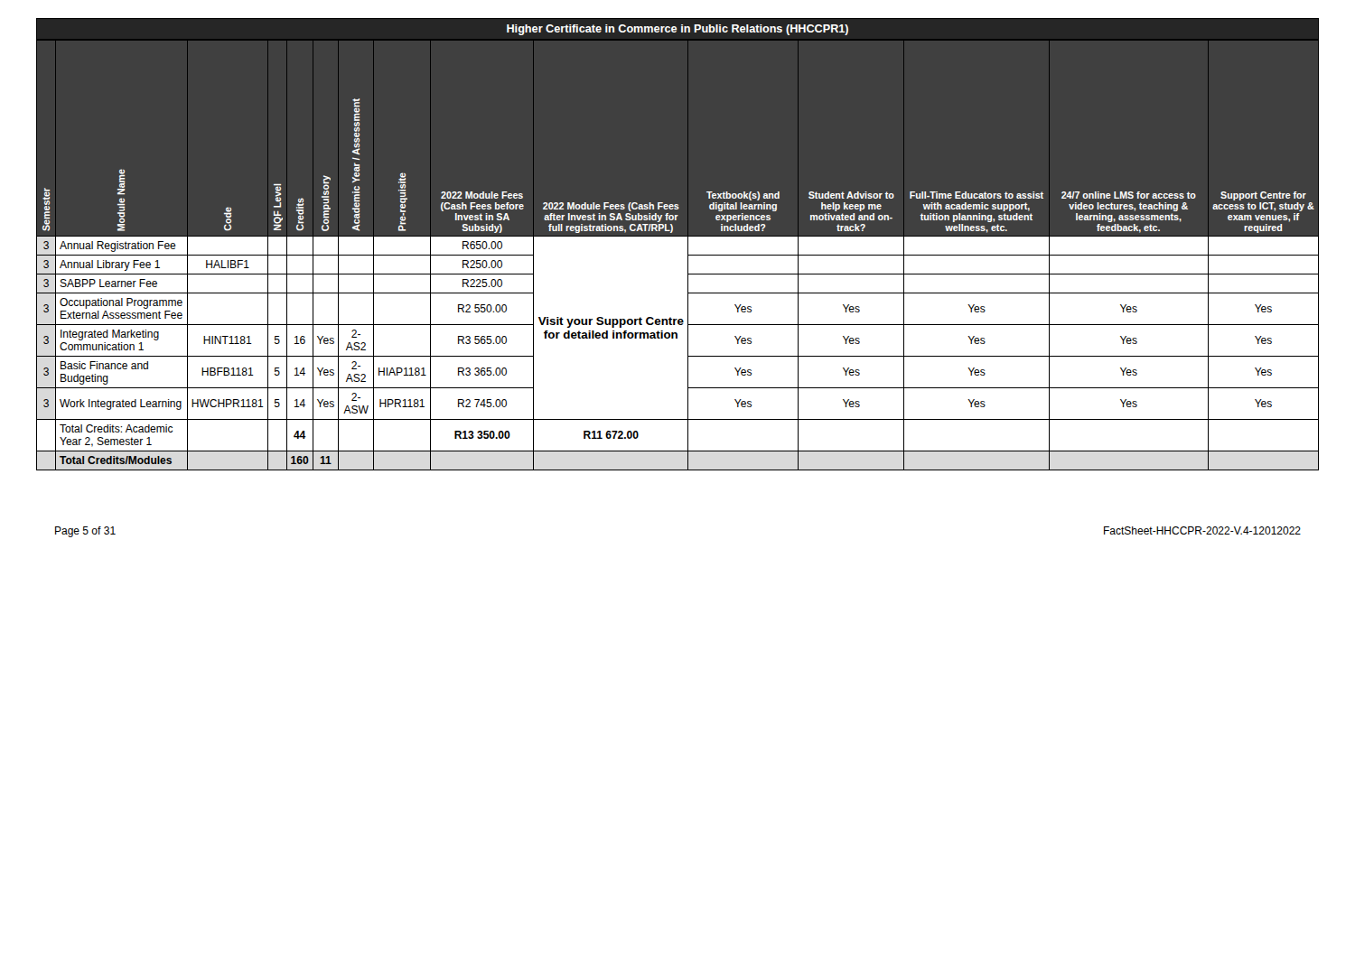Higher Certificate in Commerce in Public Relations (HHCCPR1)
| Semester | Module Name | Code | NQF Level | Credits | Compulsory | Academic Year / Assessment | Pre-requisite | 2022 Module Fees (Cash Fees before Invest in SA Subsidy) | 2022 Module Fees (Cash Fees after Invest in SA Subsidy for full registrations, CAT/RPL) | Textbook(s) and digital learning experiences included? | Student Advisor to help keep me motivated and on-track? | Full-Time Educators to assist with academic support, tuition planning, student wellness, etc. | 24/7 online LMS for access to video lectures, teaching & learning, assessments, feedback, etc. | Support Centre for access to ICT, study & exam venues, if required |
| --- | --- | --- | --- | --- | --- | --- | --- | --- | --- | --- | --- | --- | --- | --- |
| 3 | Annual Registration Fee | | | | | | | R650.00 | Visit your Support Centre for detailed information | | | | | |
| 3 | Annual Library Fee 1 | HALIBF1 | | | | | | R250.00 | | | | | |
| 3 | SABPP Learner Fee | | | | | | | R225.00 | | | | | |
| 3 | Occupational Programme External Assessment Fee | | | | | | | R2 550.00 | Yes | Yes | Yes | Yes | Yes |
| 3 | Integrated Marketing Communication 1 | HINT1181 | 5 | 16 | Yes | 2-AS2 | | R3 565.00 | Yes | Yes | Yes | Yes | Yes |
| 3 | Basic Finance and Budgeting | HBFB1181 | 5 | 14 | Yes | 2-AS2 | HIAP1181 | R3 365.00 | Yes | Yes | Yes | Yes | Yes |
| 3 | Work Integrated Learning | HWCHPR1181 | 5 | 14 | Yes | 2-ASW | HPR1181 | R2 745.00 | Yes | Yes | Yes | Yes | Yes |
| | Total Credits: Academic Year 2, Semester 1 | | | 44 | | | | R13 350.00 | R11 672.00 | | | | | |
| | Total Credits/Modules | | | 160 | 11 | | | | | | | | | |
Page 5 of 31 FactSheet-HHCCPR-2022-V.4-12012022